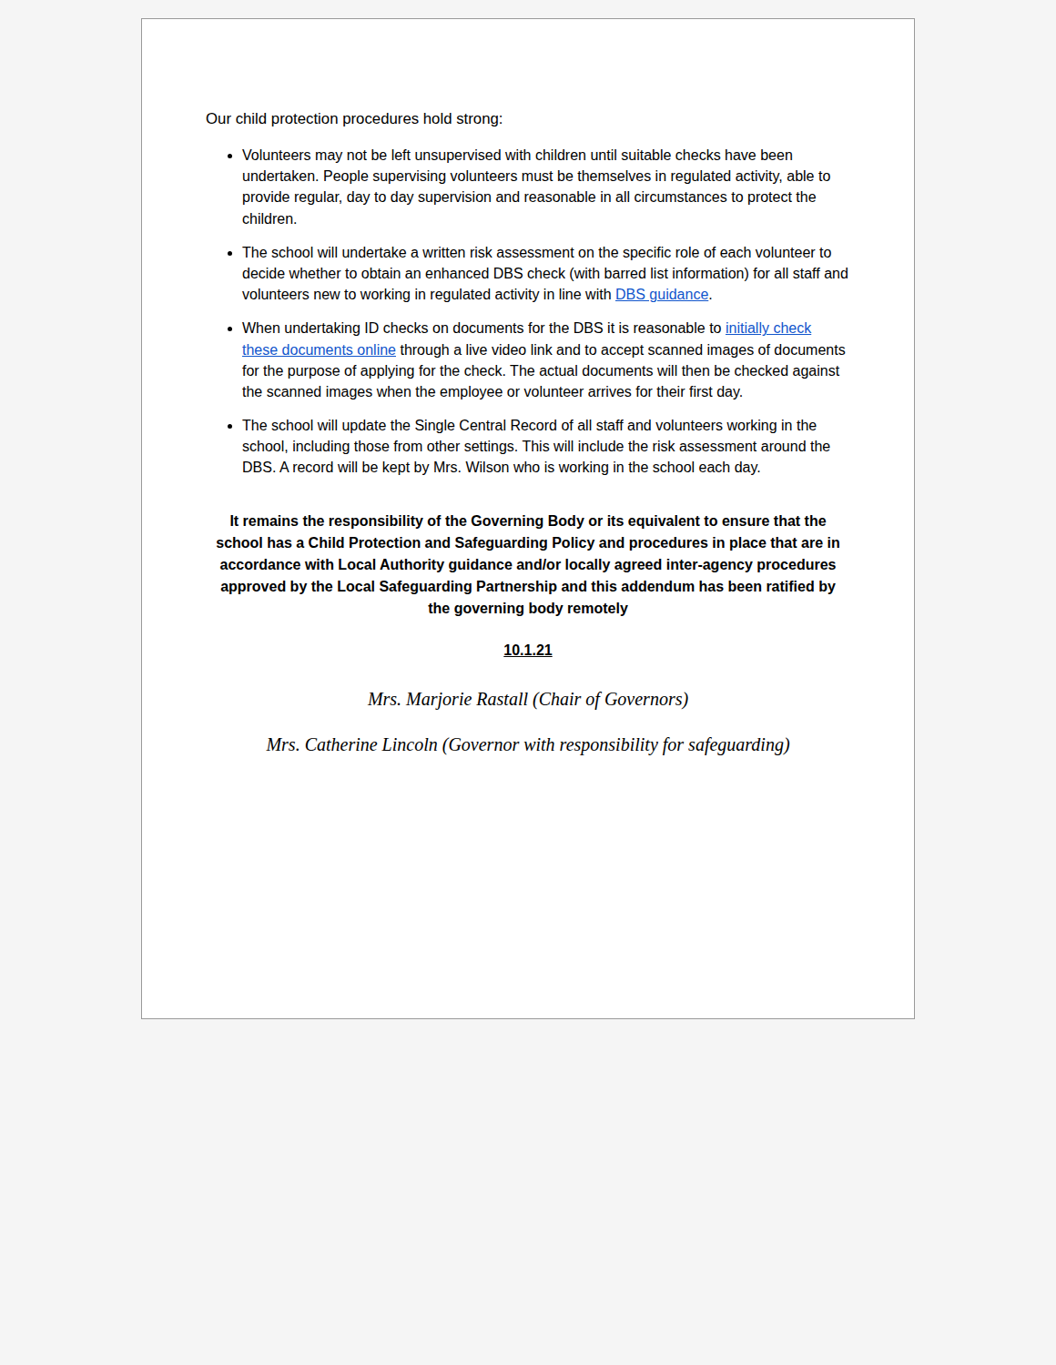Our child protection procedures hold strong:
Volunteers may not be left unsupervised with children until suitable checks have been undertaken. People supervising volunteers must be themselves in regulated activity, able to provide regular, day to day supervision and reasonable in all circumstances to protect the children.
The school will undertake a written risk assessment on the specific role of each volunteer to decide whether to obtain an enhanced DBS check (with barred list information) for all staff and volunteers new to working in regulated activity in line with DBS guidance.
When undertaking ID checks on documents for the DBS it is reasonable to initially check these documents online through a live video link and to accept scanned images of documents for the purpose of applying for the check. The actual documents will then be checked against the scanned images when the employee or volunteer arrives for their first day.
The school will update the Single Central Record of all staff and volunteers working in the school, including those from other settings. This will include the risk assessment around the DBS. A record will be kept by Mrs. Wilson who is working in the school each day.
It remains the responsibility of the Governing Body or its equivalent to ensure that the school has a Child Protection and Safeguarding Policy and procedures in place that are in accordance with Local Authority guidance and/or locally agreed inter-agency procedures approved by the Local Safeguarding Partnership and this addendum has been ratified by the governing body remotely
10.1.21
Mrs. Marjorie Rastall (Chair of Governors)
Mrs. Catherine Lincoln (Governor with responsibility for safeguarding)